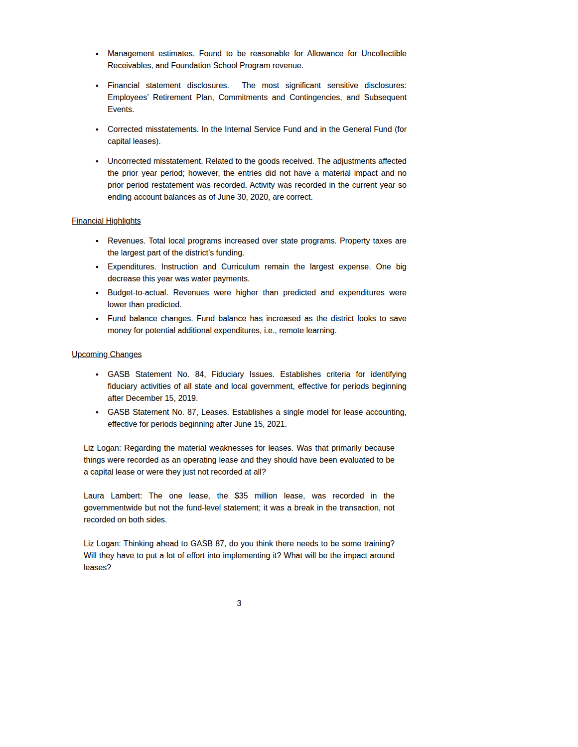Management estimates. Found to be reasonable for Allowance for Uncollectible Receivables, and Foundation School Program revenue.
Financial statement disclosures. The most significant sensitive disclosures: Employees’ Retirement Plan, Commitments and Contingencies, and Subsequent Events.
Corrected misstatements. In the Internal Service Fund and in the General Fund (for capital leases).
Uncorrected misstatement. Related to the goods received. The adjustments affected the prior year period; however, the entries did not have a material impact and no prior period restatement was recorded. Activity was recorded in the current year so ending account balances as of June 30, 2020, are correct.
Financial Highlights
Revenues. Total local programs increased over state programs. Property taxes are the largest part of the district’s funding.
Expenditures. Instruction and Curriculum remain the largest expense. One big decrease this year was water payments.
Budget-to-actual. Revenues were higher than predicted and expenditures were lower than predicted.
Fund balance changes. Fund balance has increased as the district looks to save money for potential additional expenditures, i.e., remote learning.
Upcoming Changes
GASB Statement No. 84, Fiduciary Issues. Establishes criteria for identifying fiduciary activities of all state and local government, effective for periods beginning after December 15, 2019.
GASB Statement No. 87, Leases. Establishes a single model for lease accounting, effective for periods beginning after June 15, 2021.
Liz Logan: Regarding the material weaknesses for leases. Was that primarily because things were recorded as an operating lease and they should have been evaluated to be a capital lease or were they just not recorded at all?
Laura Lambert: The one lease, the $35 million lease, was recorded in the governmentwide but not the fund-level statement; it was a break in the transaction, not recorded on both sides.
Liz Logan: Thinking ahead to GASB 87, do you think there needs to be some training? Will they have to put a lot of effort into implementing it? What will be the impact around leases?
3